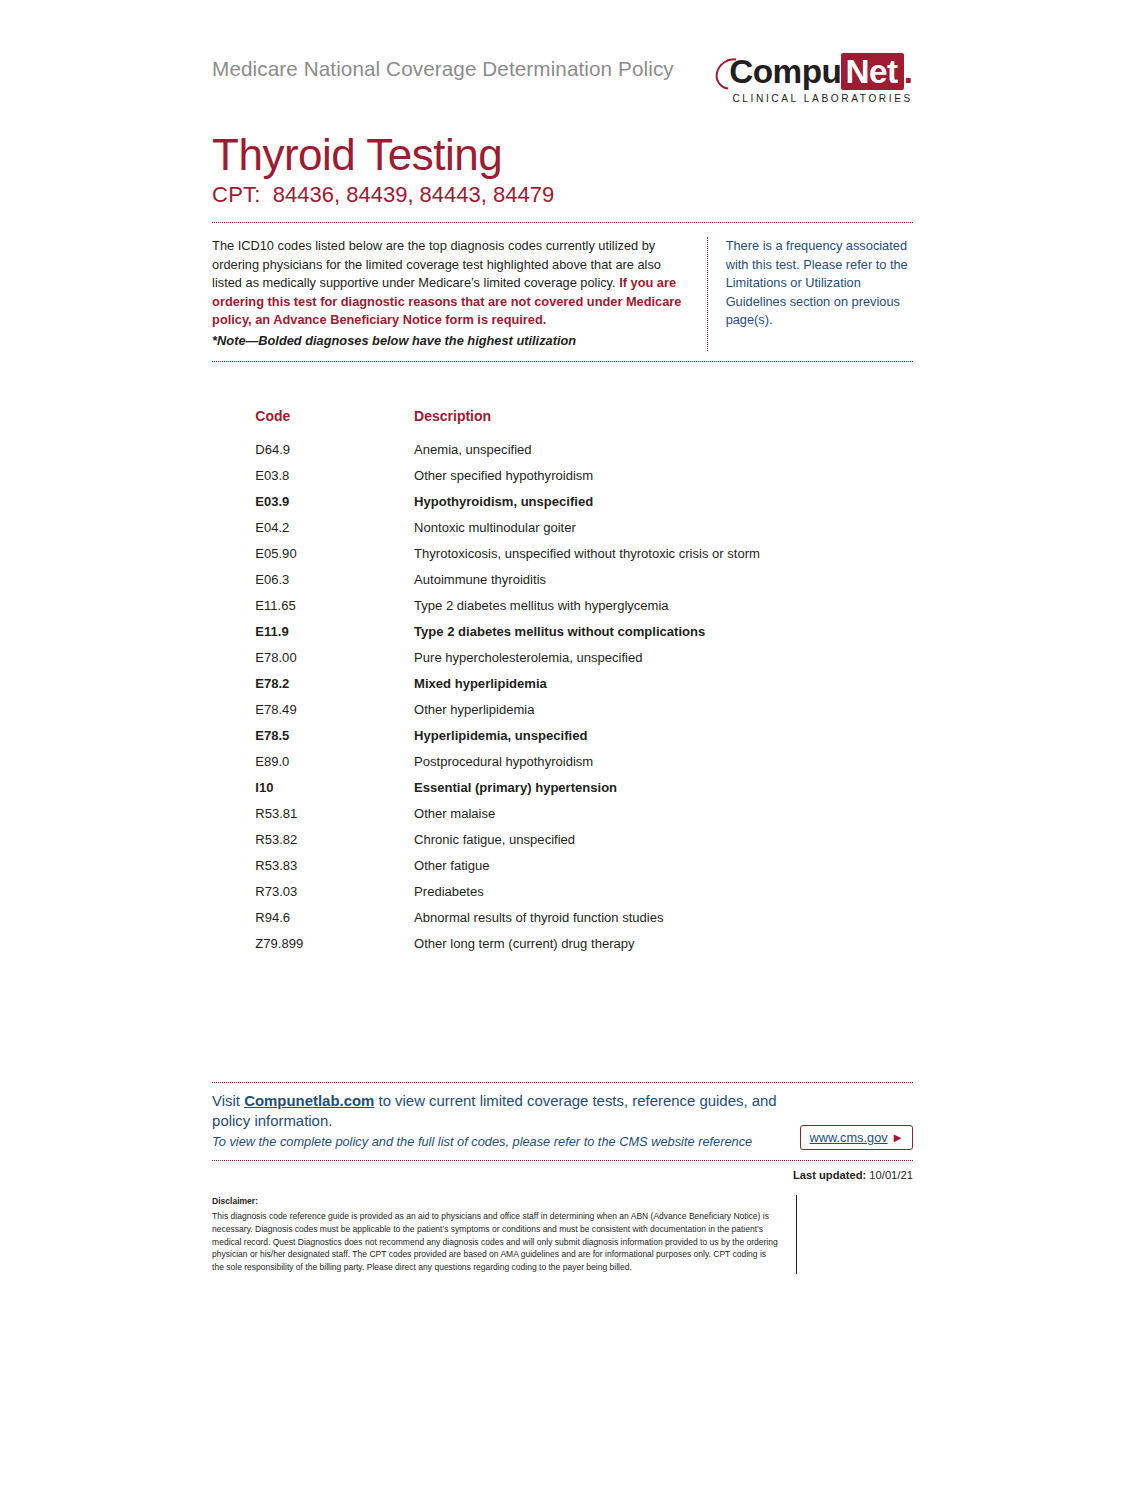Medicare National Coverage Determination Policy
Compu Net.
CLINICAL LABORATORIES
Thyroid Testing
CPT: 84436, 84439, 84443, 84479
The ICD10 codes listed below are the top diagnosis codes currently utilized by ordering physicians for the limited coverage test highlighted above that are also listed as medically supportive under Medicare’s limited coverage policy. If you are ordering this test for diagnostic reasons that are not covered under Medicare policy, an Advance Beneficiary Notice form is required. *Note—Bolded diagnoses below have the highest utilization
There is a frequency associated with this test. Please refer to the Limitations or Utilization Guidelines section on previous page(s).
| Code | Description |
| --- | --- |
| D64.9 | Anemia, unspecified |
| E03.8 | Other specified hypothyroidism |
| E03.9 | Hypothyroidism, unspecified |
| E04.2 | Nontoxic multinodular goiter |
| E05.90 | Thyrotoxicosis, unspecified without thyrotoxic crisis or storm |
| E06.3 | Autoimmune thyroiditis |
| E11.65 | Type 2 diabetes mellitus with hyperglycemia |
| E11.9 | Type 2 diabetes mellitus without complications |
| E78.00 | Pure hypercholesterolemia, unspecified |
| E78.2 | Mixed hyperlipidemia |
| E78.49 | Other hyperlipidemia |
| E78.5 | Hyperlipidemia, unspecified |
| E89.0 | Postprocedural hypothyroidism |
| I10 | Essential (primary) hypertension |
| R53.81 | Other malaise |
| R53.82 | Chronic fatigue, unspecified |
| R53.83 | Other fatigue |
| R73.03 | Prediabetes |
| R94.6 | Abnormal results of thyroid function studies |
| Z79.899 | Other long term (current) drug therapy |
Visit Compunetlab.com to view current limited coverage tests, reference guides, and policy information. To view the complete policy and the full list of codes, please refer to the CMS website reference
www.cms.gov ►
Last updated: 10/01/21
Disclaimer:
This diagnosis code reference guide is provided as an aid to physicians and office staff in determining when an ABN (Advance Beneficiary Notice) is necessary. Diagnosis codes must be applicable to the patient’s symptoms or conditions and must be consistent with documentation in the patient’s medical record. Quest Diagnostics does not recommend any diagnosis codes and will only submit diagnosis information provided to us by the ordering physician or his/her designated staff. The CPT codes provided are based on AMA guidelines and are for informational purposes only. CPT coding is the sole responsibility of the billing party. Please direct any questions regarding coding to the payer being billed.